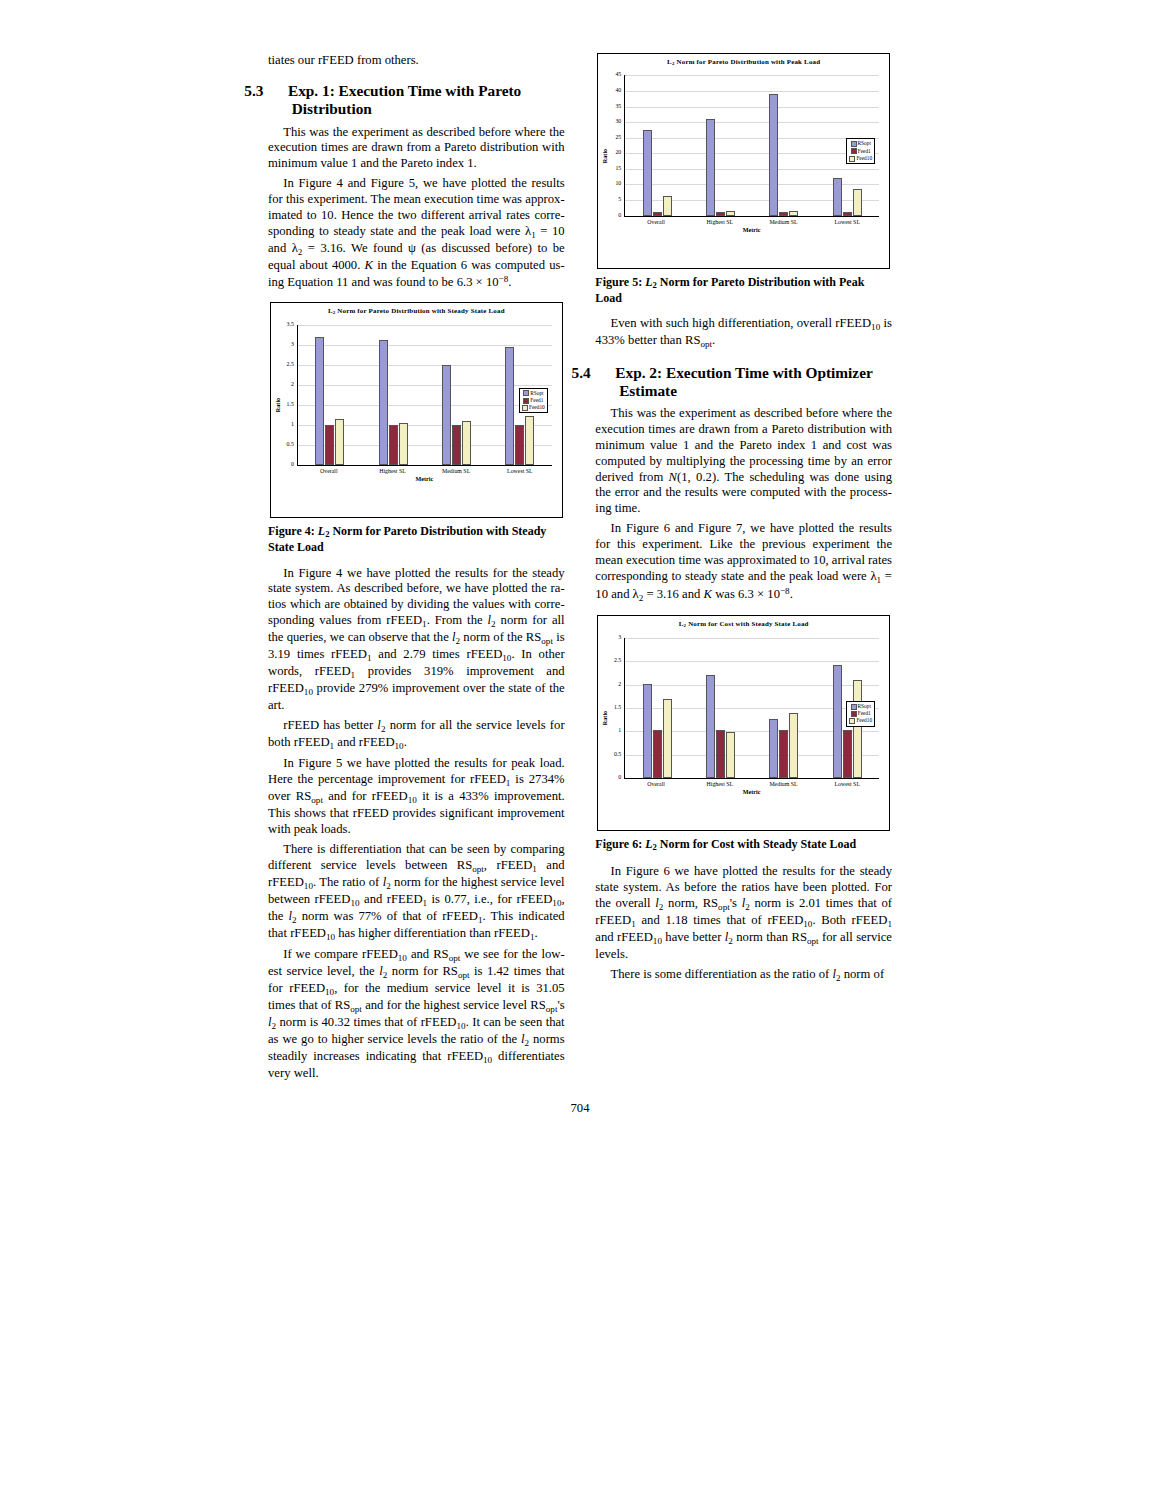tiates our rFEED from others.
5.3 Exp. 1: Execution Time with Pareto Distribution
This was the experiment as described before where the execution times are drawn from a Pareto distribution with minimum value 1 and the Pareto index 1.
In Figure 4 and Figure 5, we have plotted the results for this experiment. The mean execution time was approximated to 10. Hence the two different arrival rates corresponding to steady state and the peak load were λ1 = 10 and λ2 = 3.16. We found ψ (as discussed before) to be equal about 4000. K in the Equation 6 was computed using Equation 11 and was found to be 6.3 × 10−8.
L2 Norm for Pareto Distribution with Steady State Load
Ratio
0
0.5
1
1.5
2
2.5
3
3.5
RSopt
Feed1
Feed10
Overall
Highest SL
Medium SL
Lowest SL
Metric
Figure 4: L2 Norm for Pareto Distribution with Steady State Load
In Figure 4 we have plotted the results for the steady state system. As described before, we have plotted the ratios which are obtained by dividing the values with corresponding values from rFEED1. From the l2 norm for all the queries, we can observe that the l2 norm of the RSopt is 3.19 times rFEED1 and 2.79 times rFEED10. In other words, rFEED1 provides 319% improvement and rFEED10 provide 279% improvement over the state of the art.
rFEED has better l2 norm for all the service levels for both rFEED1 and rFEED10.
In Figure 5 we have plotted the results for peak load. Here the percentage improvement for rFEED1 is 2734% over RSopt and for rFEED10 it is a 433% improvement. This shows that rFEED provides significant improvement with peak loads.
There is differentiation that can be seen by comparing different service levels between RSopt, rFEED1 and rFEED10. The ratio of l2 norm for the highest service level between rFEED10 and rFEED1 is 0.77, i.e., for rFEED10, the l2 norm was 77% of that of rFEED1. This indicated that rFEED10 has higher differentiation than rFEED1.
If we compare rFEED10 and RSopt we see for the lowest service level, the l2 norm for RSopt is 1.42 times that for rFEED10, for the medium service level it is 31.05 times that of RSopt and for the highest service level RSopt's l2 norm is 40.32 times that of rFEED10. It can be seen that as we go to higher service levels the ratio of the l2 norms steadily increases indicating that rFEED10 differentiates very well.
L2 Norm for Pareto Distribution with Peak Load
Ratio
0
5
10
15
20
25
30
35
40
45
RSopt
Feed1
Feed10
Overall
Highest SL
Medium SL
Lowest SL
Metric
Figure 5: L2 Norm for Pareto Distribution with Peak Load
Even with such high differentiation, overall rFEED10 is 433% better than RSopt.
5.4 Exp. 2: Execution Time with Optimizer Estimate
This was the experiment as described before where the execution times are drawn from a Pareto distribution with minimum value 1 and the Pareto index 1 and cost was computed by multiplying the processing time by an error derived from N(1, 0.2). The scheduling was done using the error and the results were computed with the processing time.
In Figure 6 and Figure 7, we have plotted the results for this experiment. Like the previous experiment the mean execution time was approximated to 10, arrival rates corresponding to steady state and the peak load were λ1 = 10 and λ2 = 3.16 and K was 6.3 × 10−8.
L2 Norm for Cost with Steady State Load
Ratio
0
0.5
1
1.5
2
2.5
3
RSopt
Feed1
Feed10
Overall
Highest SL
Medium SL
Lowest SL
Metric
Figure 6: L2 Norm for Cost with Steady State Load
In Figure 6 we have plotted the results for the steady state system. As before the ratios have been plotted. For the overall l2 norm, RSopt's l2 norm is 2.01 times that of rFEED1 and 1.18 times that of rFEED10. Both rFEED1 and rFEED10 have better l2 norm than RSopt for all service levels.
There is some differentiation as the ratio of l2 norm of
704